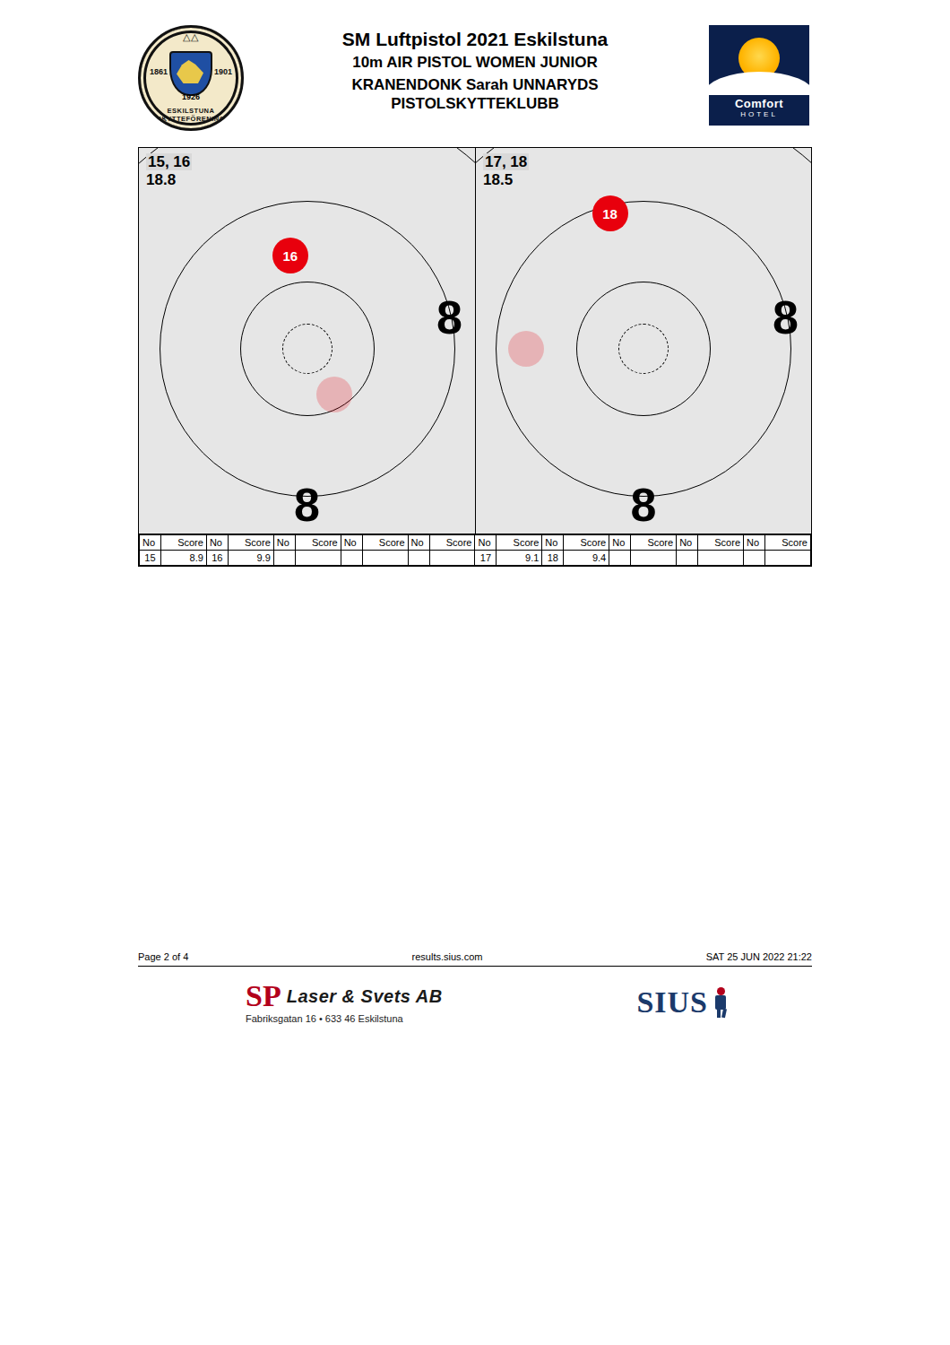△△
18611901
1926
ESKILSTUNA SKYTTEFÖRENING
SM Luftpistol 2021 Eskilstuna
10m AIR PISTOL WOMEN JUNIOR
KRANENDONK Sarah UNNARYDS
PISTOLSKYTTEKLUBB
ComfortHOTEL
15, 16
18.8
8
8
15
16
17, 18
18.5
8
8
17
18
| No | Score | No | Score | No | Score | No | Score | No | Score | No | Score | No | Score | No | Score | No | Score | No | Score |
| --- | --- | --- | --- | --- | --- | --- | --- | --- | --- | --- | --- | --- | --- | --- | --- | --- | --- | --- | --- |
| 15 | 8.9 | 16 | 9.9 | | | | | | | 17 | 9.1 | 18 | 9.4 | | | | | | |
Page 2 of 4 results.sius.com SAT 25 JUN 2022 21:22
SP Laser & Svets AB
Fabriksgatan 16 • 633 46 Eskilstuna
SIUS